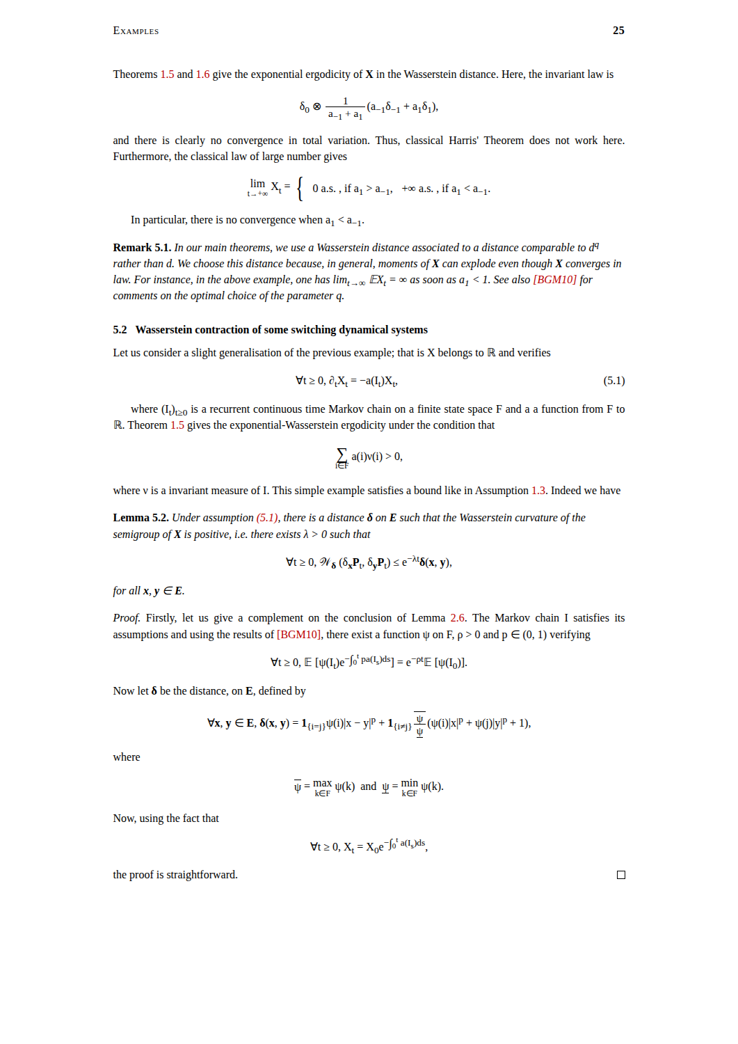Examples 25
Theorems 1.5 and 1.6 give the exponential ergodicity of X in the Wasserstein distance. Here, the invariant law is
δ0 ⊗ 1 a−1 + a1(a−1δ−1 + a1δ1),
and there is clearly no convergence in total variation. Thus, classical Harris' Theorem does not work here. Furthermore, the classical law of large number gives
lim t→+∞ Xt = { 0 a.s. , if a1 > a−1, +∞ a.s. , if a1 < a−1.
In particular, there is no convergence when a1 < a−1.
Remark 5.1. In our main theorems, we use a Wasserstein distance associated to a distance comparable to dq rather than d. We choose this distance because, in general, moments of X can explode even though X converges in law. For instance, in the above example, one has limt→∞ 𝔼Xt = ∞ as soon as a1 < 1. See also [BGM10] for comments on the optimal choice of the parameter q.
5.2 Wasserstein contraction of some switching dynamical systems
Let us consider a slight generalisation of the previous example; that is X belongs to ℝ and verifies
∀t ≥ 0, ∂tXt = −a(It)Xt,
(5.1)
where (It)t≥0 is a recurrent continuous time Markov chain on a finite state space F and a a function from F to ℝ. Theorem 1.5 gives the exponential-Wasserstein ergodicity under the condition that
∑i∈F a(i)ν(i) > 0,
where ν is a invariant measure of I. This simple example satisfies a bound like in Assumption 1.3. Indeed we have
Lemma 5.2. Under assumption (5.1), there is a distance δ on E such that the Wasserstein curvature of the semigroup of X is positive, i.e. there exists λ > 0 such that
∀t ≥ 0, 𝒲δ (δxPt, δyPt) ≤ e−λtδ(x, y),
for all x, y ∈ E.
Proof. Firstly, let us give a complement on the conclusion of Lemma 2.6. The Markov chain I satisfies its assumptions and using the results of [BGM10], there exist a function ψ on F, ρ > 0 and p ∈ (0, 1) verifying
∀t ≥ 0, 𝔼 [ψ(It)e−∫0t pa(Is)ds] = e−ρt𝔼 [ψ(I0)].
Now let δ be the distance, on E, defined by
∀x, y ∈ E, δ(x, y) = 1{i=j}ψ(i)|x − y|p + 1{i≠j}ψψ(ψ(i)|x|p + ψ(j)|y|p + 1),
where
ψ = max k∈F ψ(k) and ψ = min k∈F ψ(k).
Now, using the fact that
∀t ≥ 0, Xt = X0e−∫0t a(Is)ds,
the proof is straightforward.